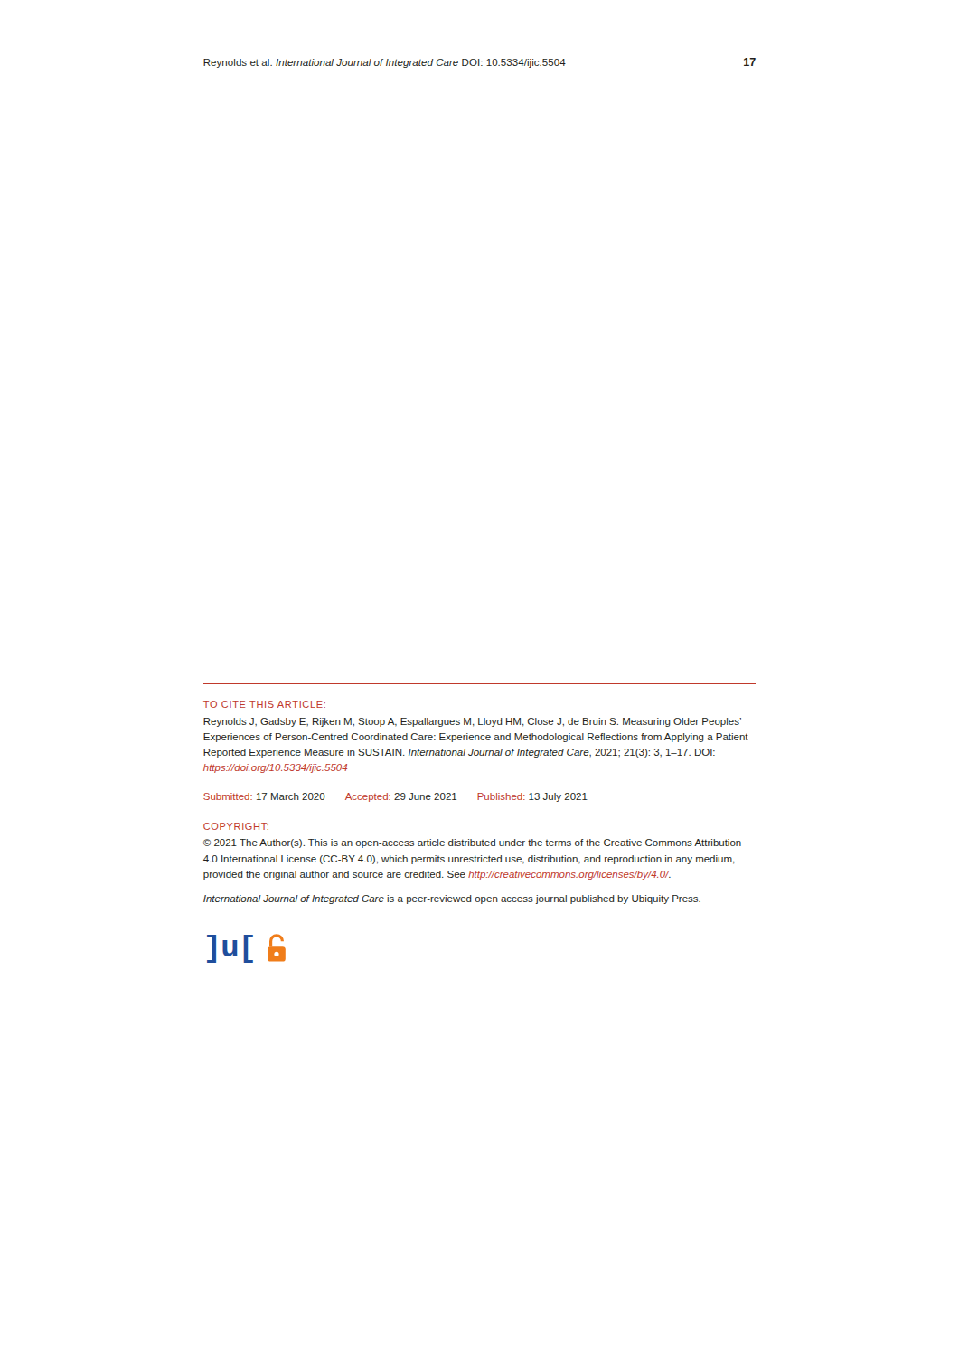Reynolds et al. International Journal of Integrated Care DOI: 10.5334/ijic.5504
17
To cite this article:
Reynolds J, Gadsby E, Rijken M, Stoop A, Espallargues M, Lloyd HM, Close J, de Bruin S. Measuring Older Peoples’ Experiences of Person-Centred Coordinated Care: Experience and Methodological Reflections from Applying a Patient Reported Experience Measure in SUSTAIN. International Journal of Integrated Care, 2021; 21(3): 3, 1–17. DOI: https://doi.org/10.5334/ijic.5504
Submitted: 17 March 2020 Accepted: 29 June 2021 Published: 13 July 2021
Copyright:
© 2021 The Author(s). This is an open-access article distributed under the terms of the Creative Commons Attribution 4.0 International License (CC-BY 4.0), which permits unrestricted use, distribution, and reproduction in any medium, provided the original author and source are credited. See http://creativecommons.org/licenses/by/4.0/.
International Journal of Integrated Care is a peer-reviewed open access journal published by Ubiquity Press.
]u[